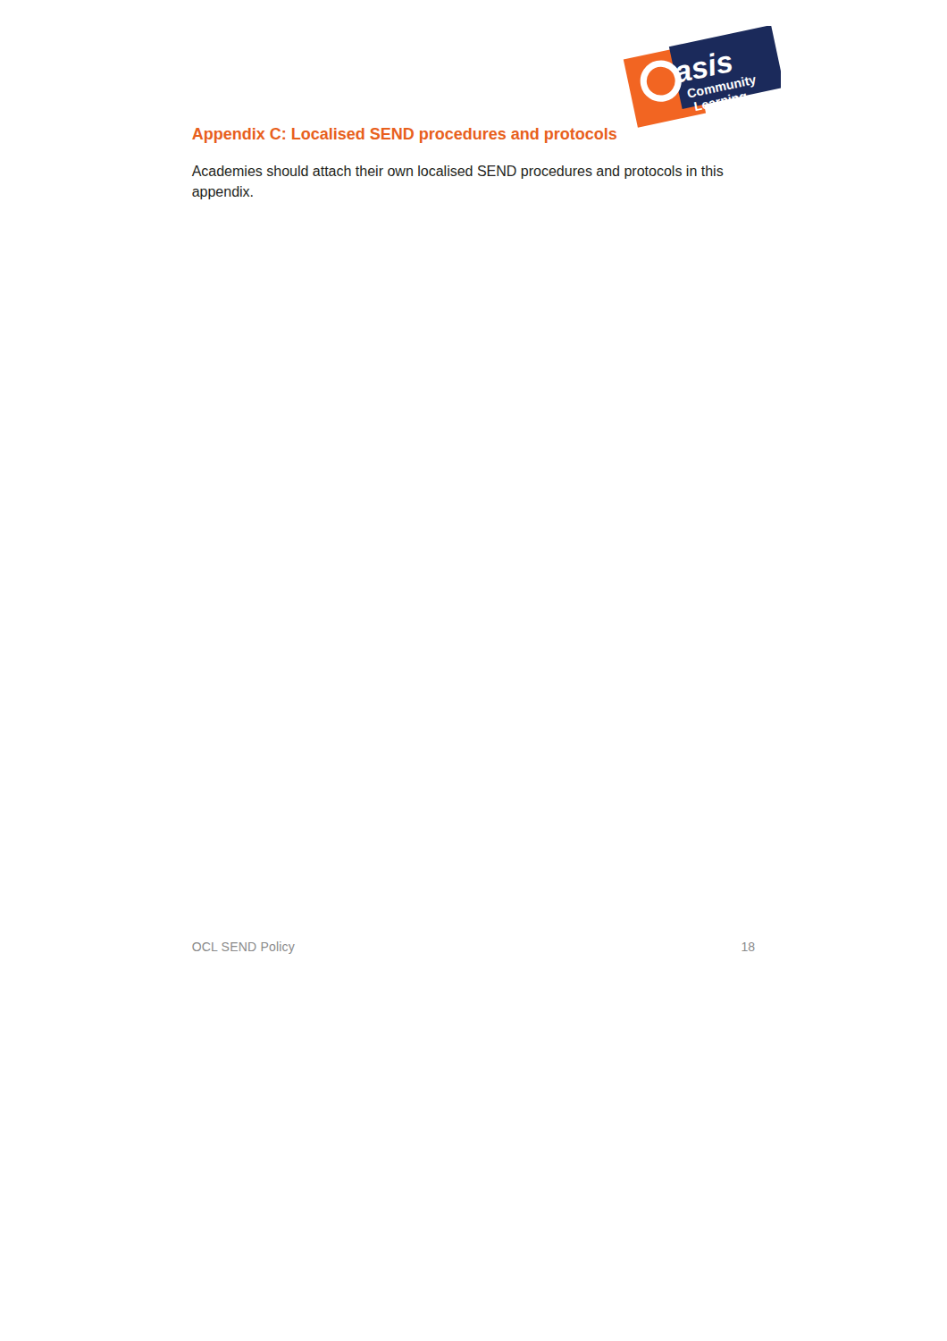asis Community Learning
Appendix C: Localised SEND procedures and protocols
Academies should attach their own localised SEND procedures and protocols in this appendix.
OCL SEND Policy 18